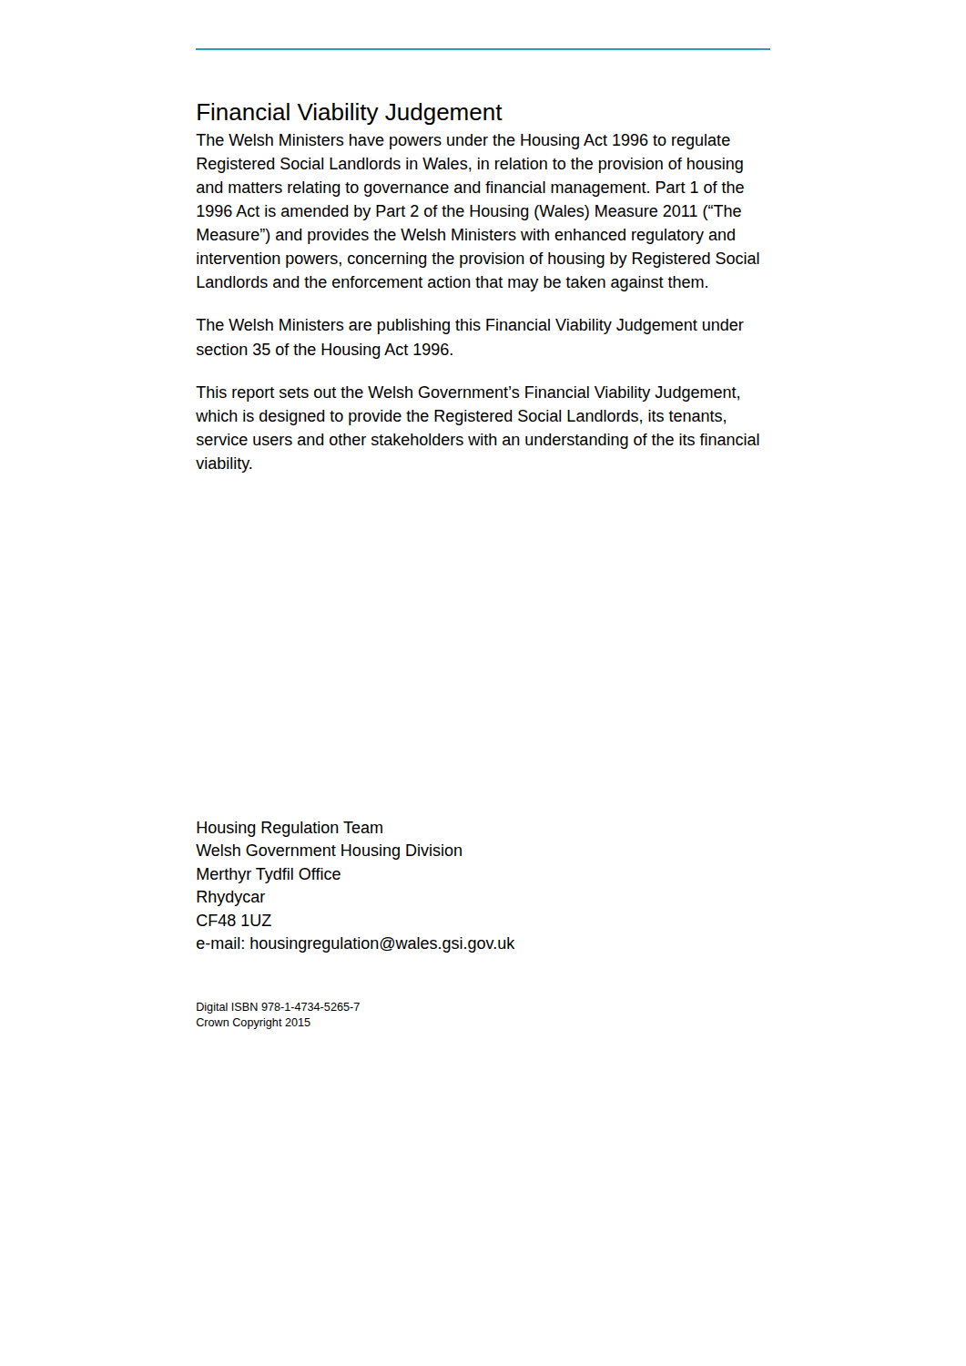Financial Viability Judgement
The Welsh Ministers have powers under the Housing Act 1996 to regulate Registered Social Landlords in Wales, in relation to the provision of housing and matters relating to governance and financial management. Part 1 of the 1996 Act is amended by Part 2 of the Housing (Wales) Measure 2011 (“The Measure”) and provides the Welsh Ministers with enhanced regulatory and intervention powers, concerning the provision of housing by Registered Social Landlords and the enforcement action that may be taken against them.
The Welsh Ministers are publishing this Financial Viability Judgement under section 35 of the Housing Act 1996.
This report sets out the Welsh Government’s Financial Viability Judgement, which is designed to provide the Registered Social Landlords, its tenants, service users and other stakeholders with an understanding of the its financial viability.
Housing Regulation Team
Welsh Government Housing Division
Merthyr Tydfil Office
Rhydycar
CF48 1UZ
e-mail: housingregulation@wales.gsi.gov.uk
Digital ISBN 978-1-4734-5265-7
Crown Copyright 2015